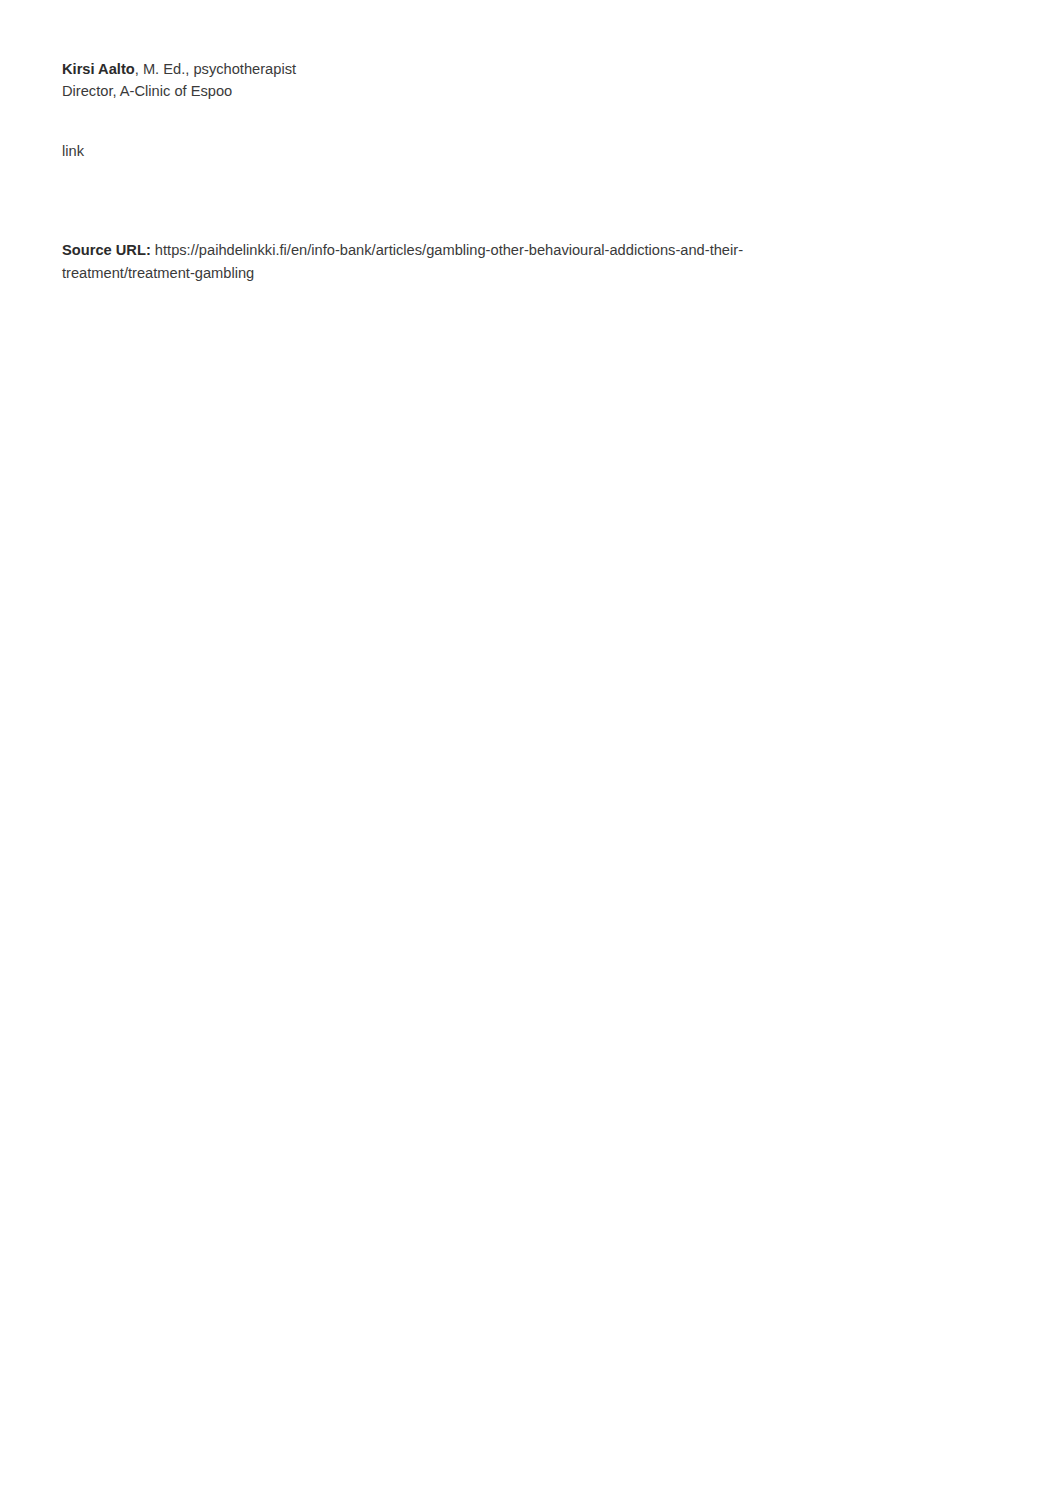Kirsi Aalto, M. Ed., psychotherapist
Director, A-Clinic of Espoo
link
Source URL: https://paihdelinkki.fi/en/info-bank/articles/gambling-other-behavioural-addictions-and-their-treatment/treatment-gambling